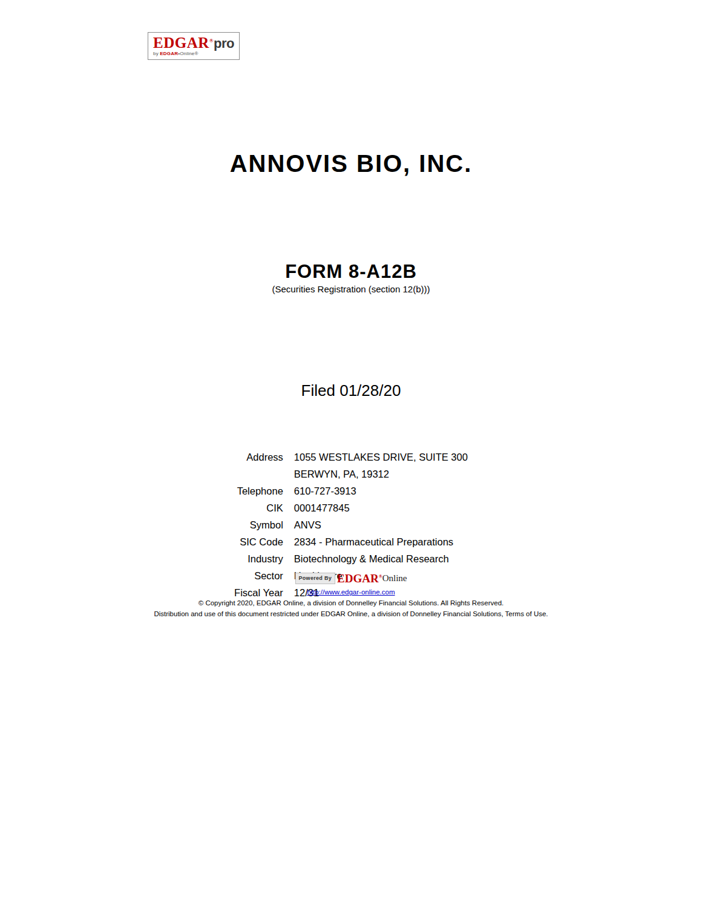EDGAR®pro
by EDGAR•Online®
ANNOVIS BIO, INC.
FORM 8-A12B
(Securities Registration (section 12(b)))
Filed 01/28/20
| Address | 1055 WESTLAKES DRIVE, SUITE 300 |
| | BERWYN, PA, 19312 |
| Telephone | 610-727-3913 |
| CIK | 0001477845 |
| Symbol | ANVS |
| SIC Code | 2834 - Pharmaceutical Preparations |
| Industry | Biotechnology & Medical Research |
| Sector | Healthcare |
| Fiscal Year | 12/31 |
Powered By EDGAR®Online
http://www.edgar-online.com
© Copyright 2020, EDGAR Online, a division of Donnelley Financial Solutions. All Rights Reserved.
Distribution and use of this document restricted under EDGAR Online, a division of Donnelley Financial Solutions, Terms of Use.